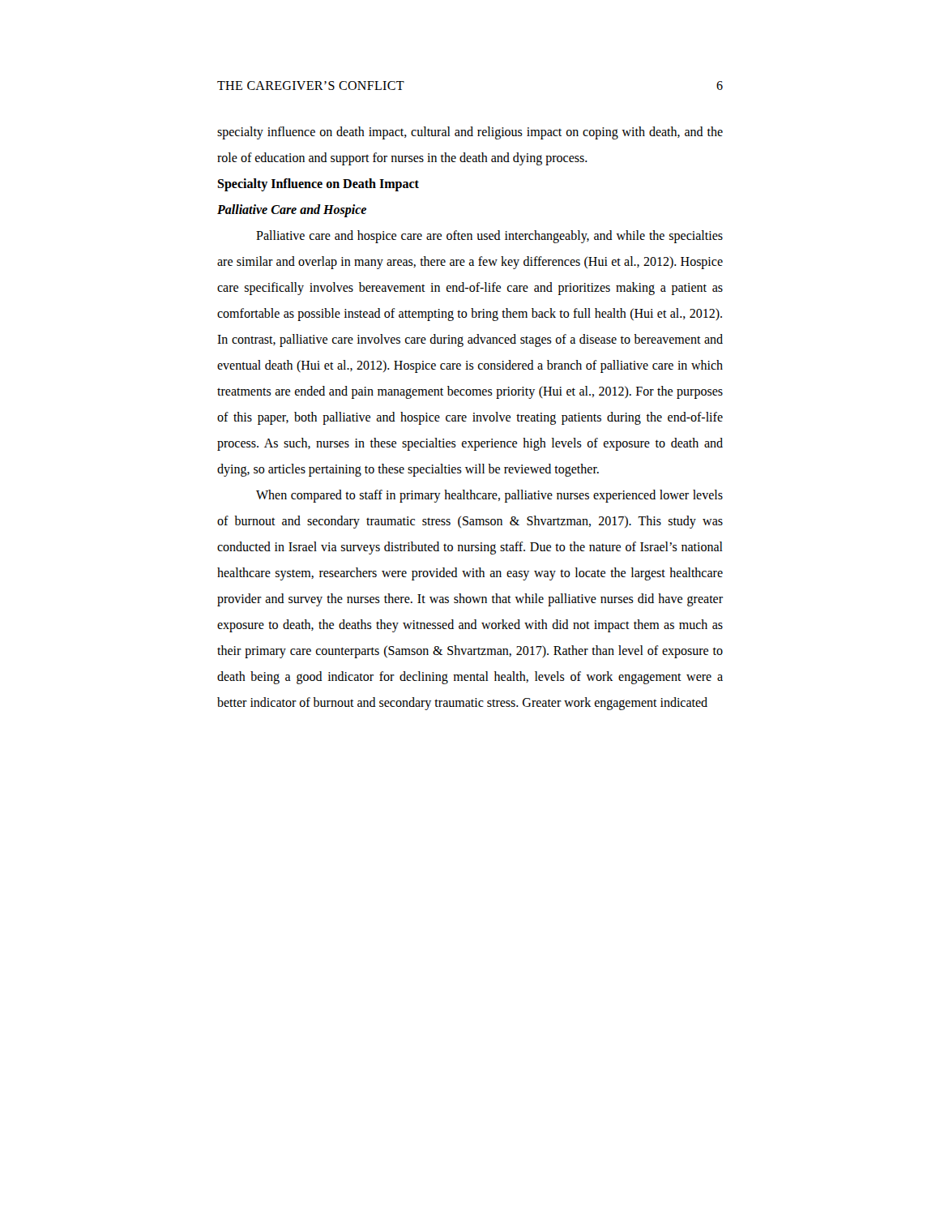The Caregiver’s Conflict 6
specialty influence on death impact, cultural and religious impact on coping with death, and the role of education and support for nurses in the death and dying process.
Specialty Influence on Death Impact
Palliative Care and Hospice
Palliative care and hospice care are often used interchangeably, and while the specialties are similar and overlap in many areas, there are a few key differences (Hui et al., 2012). Hospice care specifically involves bereavement in end-of-life care and prioritizes making a patient as comfortable as possible instead of attempting to bring them back to full health (Hui et al., 2012). In contrast, palliative care involves care during advanced stages of a disease to bereavement and eventual death (Hui et al., 2012). Hospice care is considered a branch of palliative care in which treatments are ended and pain management becomes priority (Hui et al., 2012). For the purposes of this paper, both palliative and hospice care involve treating patients during the end-of-life process. As such, nurses in these specialties experience high levels of exposure to death and dying, so articles pertaining to these specialties will be reviewed together.
When compared to staff in primary healthcare, palliative nurses experienced lower levels of burnout and secondary traumatic stress (Samson & Shvartzman, 2017). This study was conducted in Israel via surveys distributed to nursing staff. Due to the nature of Israel’s national healthcare system, researchers were provided with an easy way to locate the largest healthcare provider and survey the nurses there. It was shown that while palliative nurses did have greater exposure to death, the deaths they witnessed and worked with did not impact them as much as their primary care counterparts (Samson & Shvartzman, 2017). Rather than level of exposure to death being a good indicator for declining mental health, levels of work engagement were a better indicator of burnout and secondary traumatic stress. Greater work engagement indicated